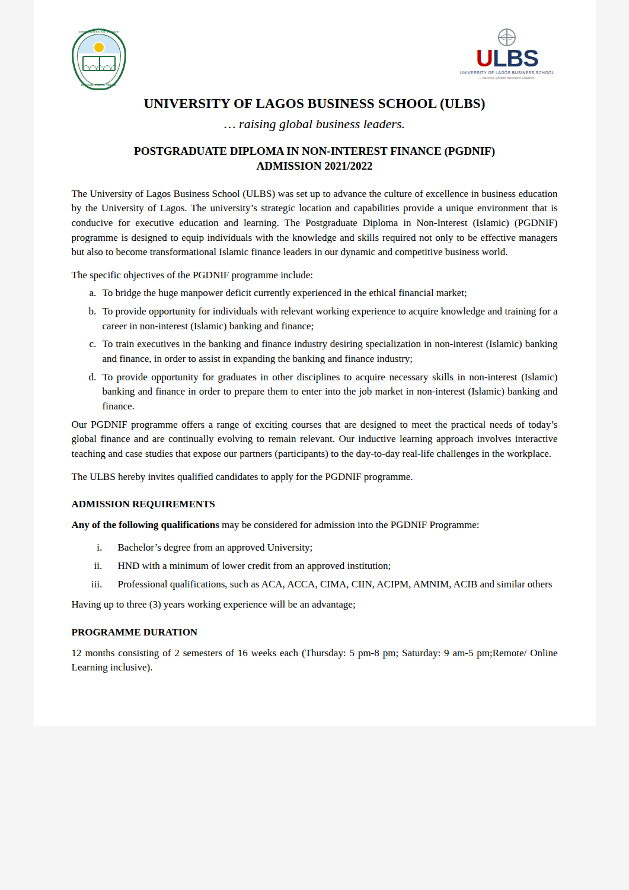UNIVERSITY OF LAGOS
IN DEED AND IN TRUTH
ULBS
University of Lagos Business School
…raising global business leaders.
UNIVERSITY OF LAGOS BUSINESS SCHOOL (ULBS)
… raising global business leaders.
POSTGRADUATE DIPLOMA IN NON-INTEREST FINANCE (PGDNIF)
ADMISSION 2021/2022
The University of Lagos Business School (ULBS) was set up to advance the culture of excellence in business education by the University of Lagos. The university’s strategic location and capabilities provide a unique environment that is conducive for executive education and learning. The Postgraduate Diploma in Non-Interest (Islamic) (PGDNIF) programme is designed to equip individuals with the knowledge and skills required not only to be effective managers but also to become transformational Islamic finance leaders in our dynamic and competitive business world.
The specific objectives of the PGDNIF programme include:
To bridge the huge manpower deficit currently experienced in the ethical financial market;
To provide opportunity for individuals with relevant working experience to acquire knowledge and training for a career in non-interest (Islamic) banking and finance;
To train executives in the banking and finance industry desiring specialization in non-interest (Islamic) banking and finance, in order to assist in expanding the banking and finance industry;
To provide opportunity for graduates in other disciplines to acquire necessary skills in non-interest (Islamic) banking and finance in order to prepare them to enter into the job market in non-interest (Islamic) banking and finance.
Our PGDNIF programme offers a range of exciting courses that are designed to meet the practical needs of today’s global finance and are continually evolving to remain relevant. Our inductive learning approach involves interactive teaching and case studies that expose our partners (participants) to the day-to-day real-life challenges in the workplace.
The ULBS hereby invites qualified candidates to apply for the PGDNIF programme.
ADMISSION REQUIREMENTS
Any of the following qualifications may be considered for admission into the PGDNIF Programme:
Bachelor’s degree from an approved University;
HND with a minimum of lower credit from an approved institution;
Professional qualifications, such as ACA, ACCA, CIMA, CIIN, ACIPM, AMNIM, ACIB and similar others
Having up to three (3) years working experience will be an advantage;
PROGRAMME DURATION
12 months consisting of 2 semesters of 16 weeks each (Thursday: 5 pm-8 pm; Saturday: 9 am-5 pm;Remote/ Online Learning inclusive).